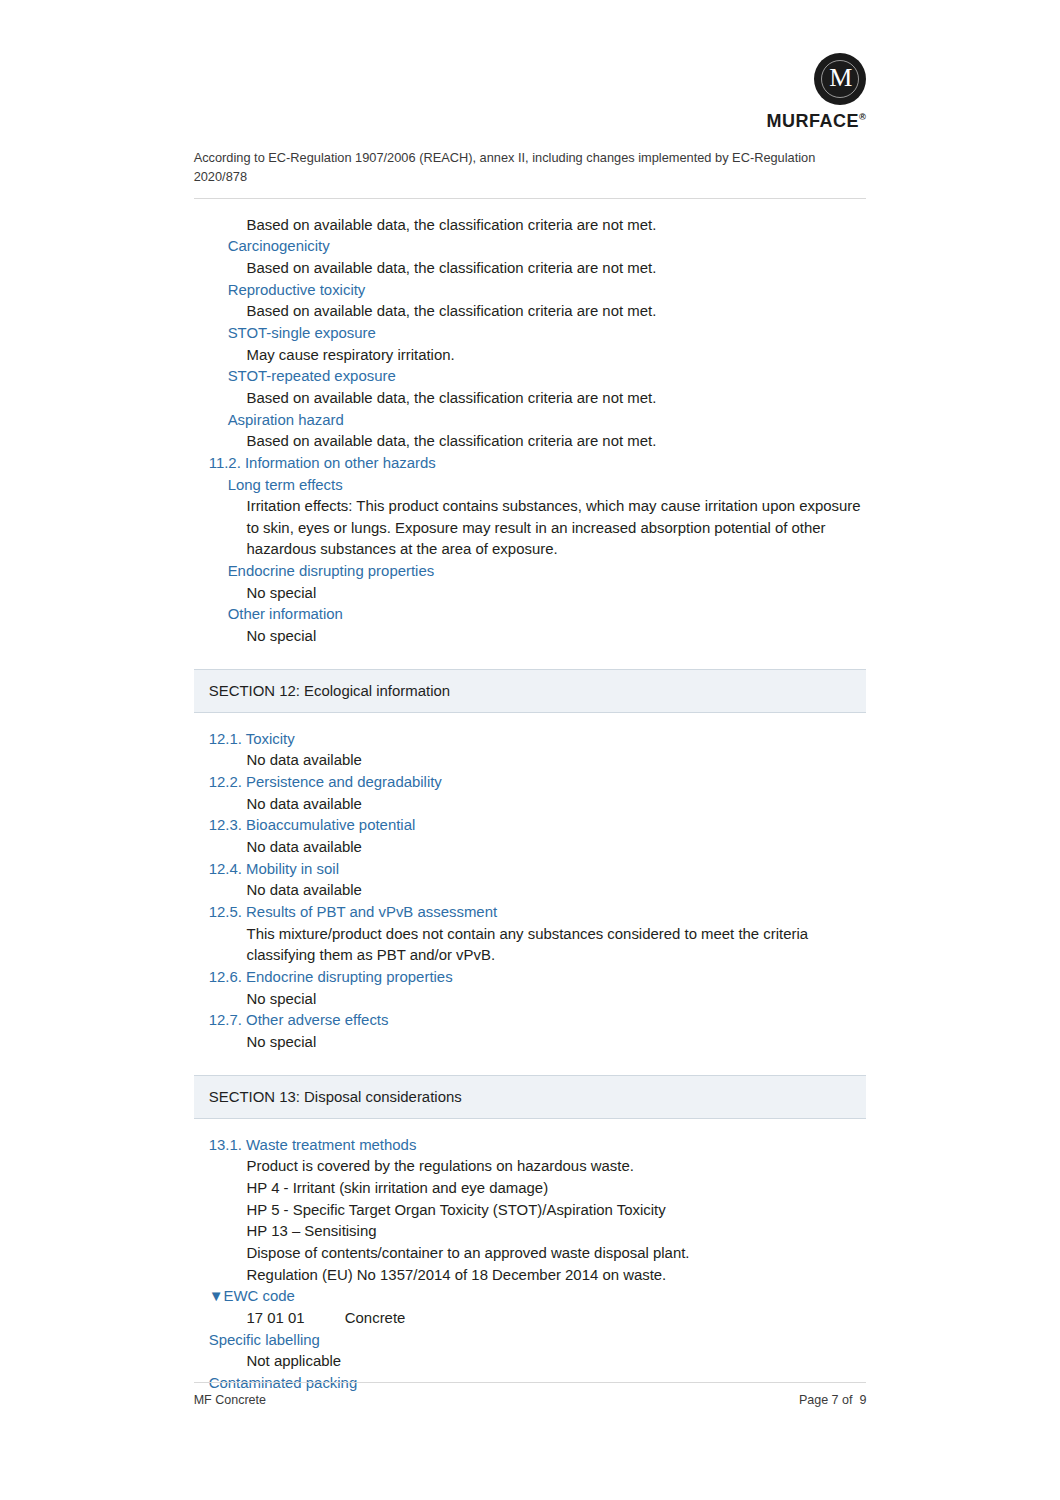M
MURFACE®
According to EC-Regulation 1907/2006 (REACH), annex II, including changes implemented by EC-Regulation 2020/878
Based on available data, the classification criteria are not met.
Carcinogenicity
Based on available data, the classification criteria are not met.
Reproductive toxicity
Based on available data, the classification criteria are not met.
STOT-single exposure
May cause respiratory irritation.
STOT-repeated exposure
Based on available data, the classification criteria are not met.
Aspiration hazard
Based on available data, the classification criteria are not met.
11.2. Information on other hazards
Long term effects
Irritation effects: This product contains substances, which may cause irritation upon exposure to skin, eyes or lungs. Exposure may result in an increased absorption potential of other hazardous substances at the area of exposure.
Endocrine disrupting properties
No special
Other information
No special
SECTION 12: Ecological information
12.1. Toxicity
No data available
12.2. Persistence and degradability
No data available
12.3. Bioaccumulative potential
No data available
12.4. Mobility in soil
No data available
12.5. Results of PBT and vPvB assessment
This mixture/product does not contain any substances considered to meet the criteria classifying them as PBT and/or vPvB.
12.6. Endocrine disrupting properties
No special
12.7. Other adverse effects
No special
SECTION 13: Disposal considerations
13.1. Waste treatment methods
Product is covered by the regulations on hazardous waste.
HP 4 - Irritant (skin irritation and eye damage)
HP 5 - Specific Target Organ Toxicity (STOT)/Aspiration Toxicity
HP 13 – Sensitising
Dispose of contents/container to an approved waste disposal plant.
Regulation (EU) No 1357/2014 of 18 December 2014 on waste.
▼EWC code
17 01 01 Concrete
Specific labelling
Not applicable
Contaminated packing
MF Concrete Page 7 of 9